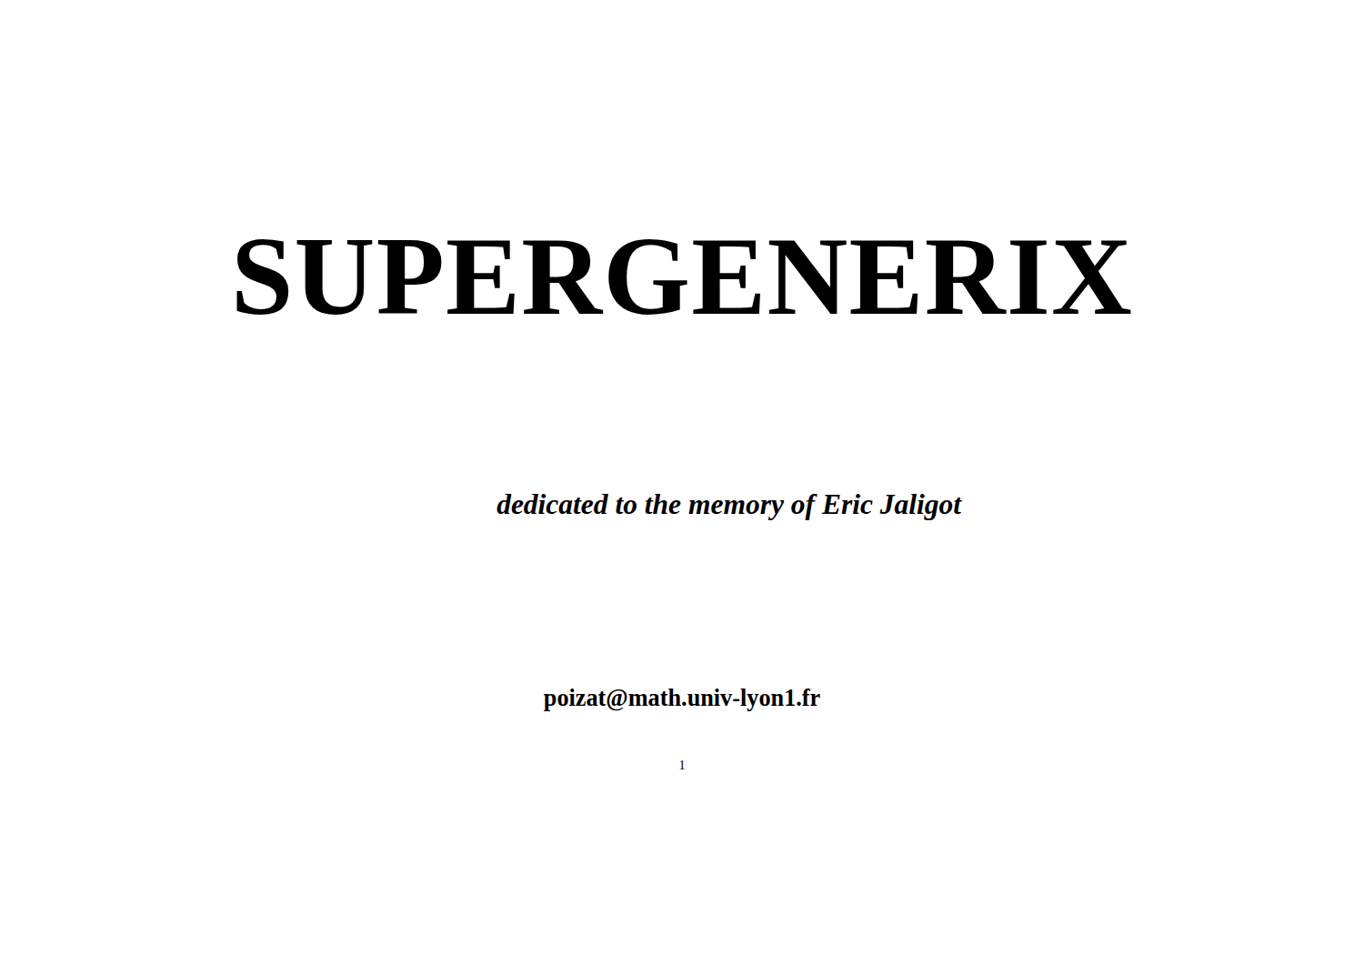SUPERGENERIX
dedicated to the memory of Eric Jaligot
poizat@math.univ-lyon1.fr
1